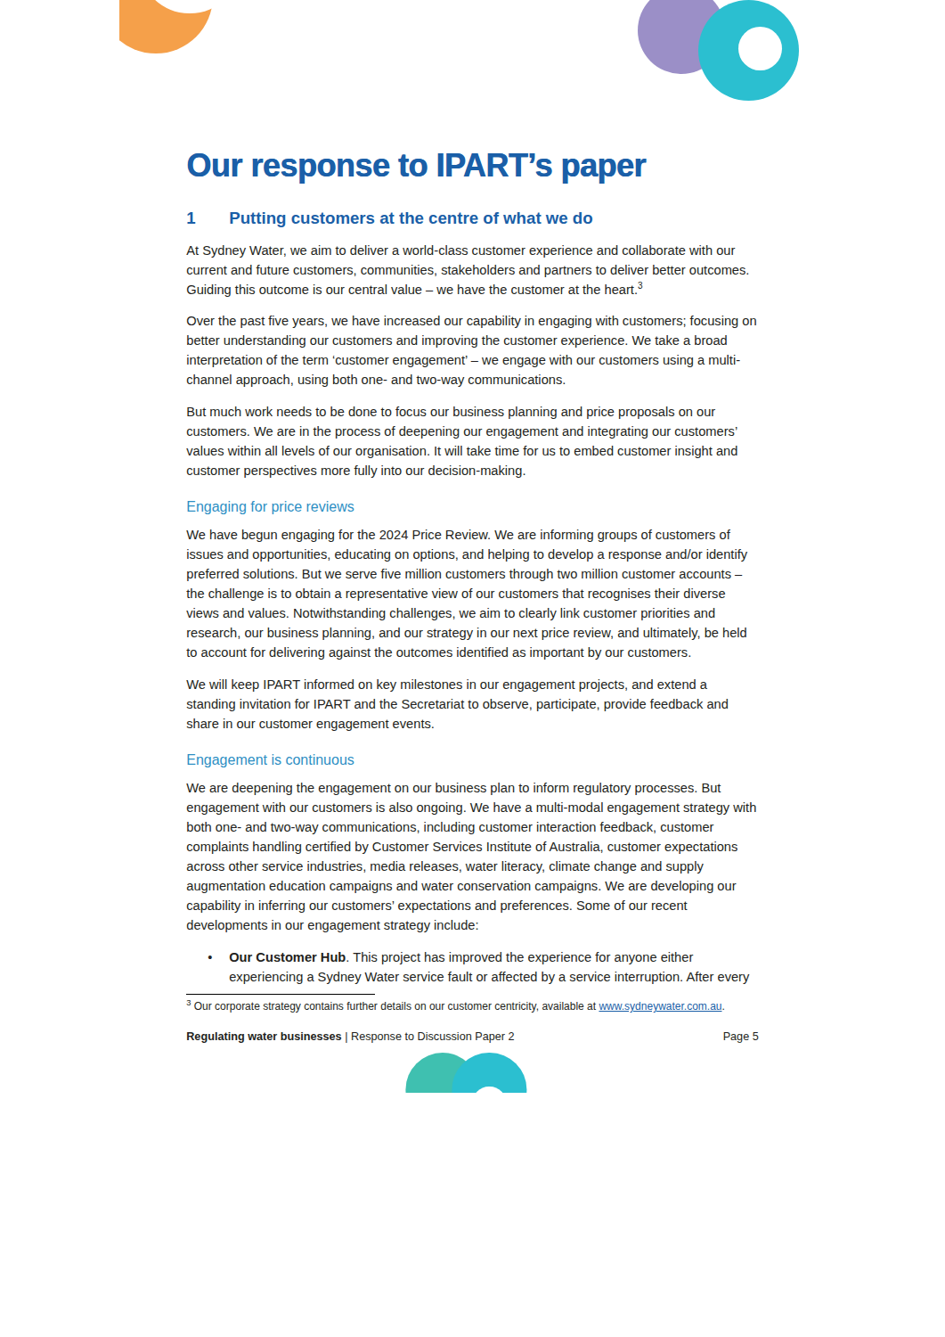Our response to IPART’s paper
1 Putting customers at the centre of what we do
At Sydney Water, we aim to deliver a world-class customer experience and collaborate with our current and future customers, communities, stakeholders and partners to deliver better outcomes. Guiding this outcome is our central value – we have the customer at the heart.3
Over the past five years, we have increased our capability in engaging with customers; focusing on better understanding our customers and improving the customer experience. We take a broad interpretation of the term ‘customer engagement’ – we engage with our customers using a multi-channel approach, using both one- and two-way communications.
But much work needs to be done to focus our business planning and price proposals on our customers. We are in the process of deepening our engagement and integrating our customers’ values within all levels of our organisation. It will take time for us to embed customer insight and customer perspectives more fully into our decision-making.
Engaging for price reviews
We have begun engaging for the 2024 Price Review. We are informing groups of customers of issues and opportunities, educating on options, and helping to develop a response and/or identify preferred solutions. But we serve five million customers through two million customer accounts – the challenge is to obtain a representative view of our customers that recognises their diverse views and values. Notwithstanding challenges, we aim to clearly link customer priorities and research, our business planning, and our strategy in our next price review, and ultimately, be held to account for delivering against the outcomes identified as important by our customers.
We will keep IPART informed on key milestones in our engagement projects, and extend a standing invitation for IPART and the Secretariat to observe, participate, provide feedback and share in our customer engagement events.
Engagement is continuous
We are deepening the engagement on our business plan to inform regulatory processes. But engagement with our customers is also ongoing. We have a multi-modal engagement strategy with both one- and two-way communications, including customer interaction feedback, customer complaints handling certified by Customer Services Institute of Australia, customer expectations across other service industries, media releases, water literacy, climate change and supply augmentation education campaigns and water conservation campaigns. We are developing our capability in inferring our customers’ expectations and preferences. Some of our recent developments in our engagement strategy include:
Our Customer Hub. This project has improved the experience for anyone either experiencing a Sydney Water service fault or affected by a service interruption. After every
3 Our corporate strategy contains further details on our customer centricity, available at www.sydneywater.com.au.
Regulating water businesses | Response to Discussion Paper 2
Page 5